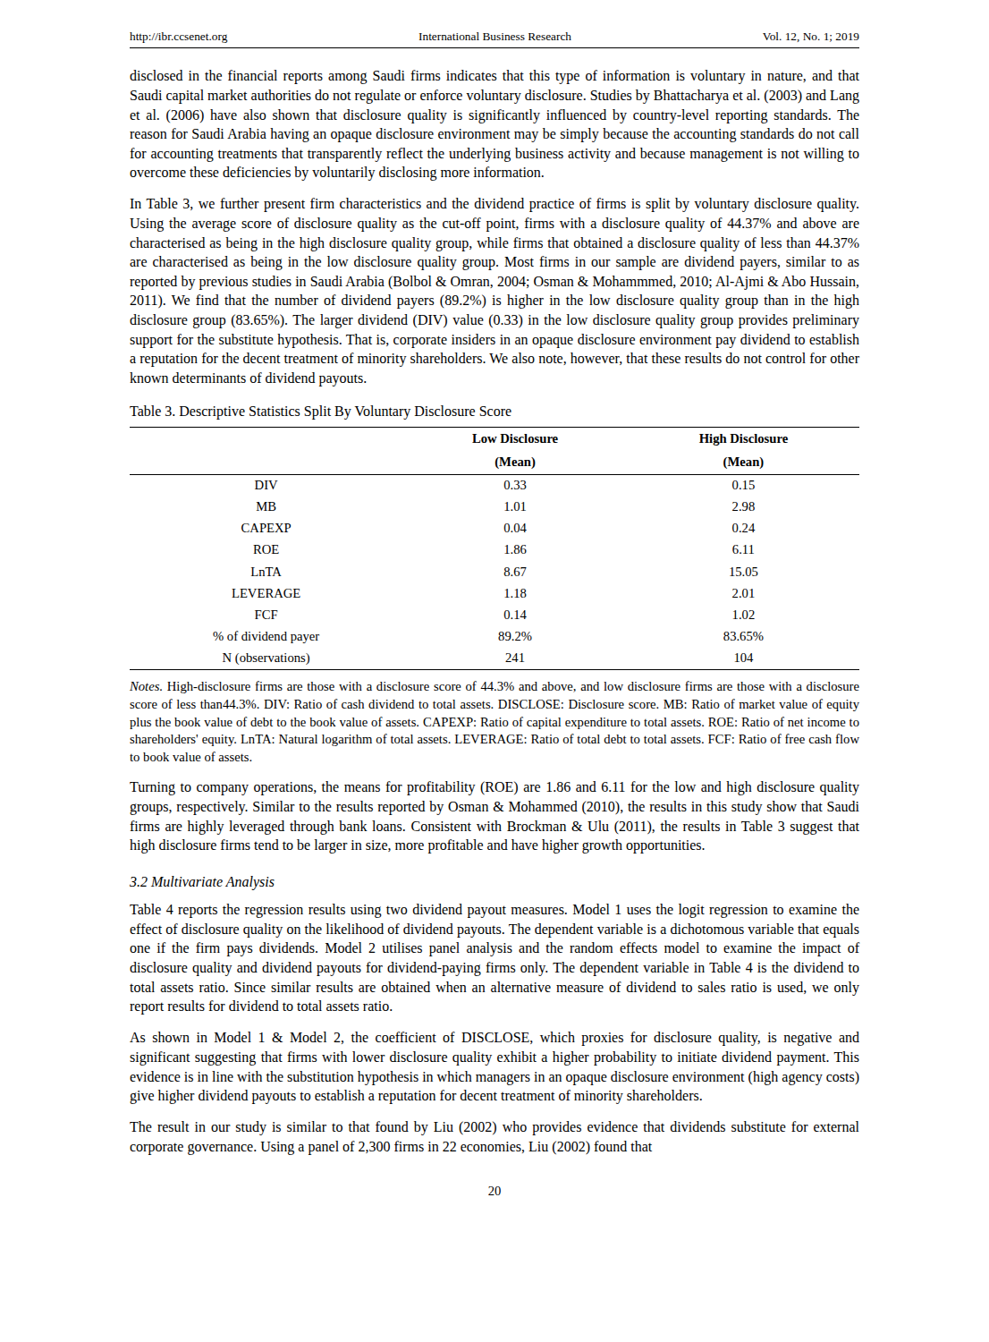http://ibr.ccsenet.org
International Business Research
Vol. 12, No. 1; 2019
disclosed in the financial reports among Saudi firms indicates that this type of information is voluntary in nature, and that Saudi capital market authorities do not regulate or enforce voluntary disclosure. Studies by Bhattacharya et al. (2003) and Lang et al. (2006) have also shown that disclosure quality is significantly influenced by country-level reporting standards. The reason for Saudi Arabia having an opaque disclosure environment may be simply because the accounting standards do not call for accounting treatments that transparently reflect the underlying business activity and because management is not willing to overcome these deficiencies by voluntarily disclosing more information.
In Table 3, we further present firm characteristics and the dividend practice of firms is split by voluntary disclosure quality. Using the average score of disclosure quality as the cut-off point, firms with a disclosure quality of 44.37% and above are characterised as being in the high disclosure quality group, while firms that obtained a disclosure quality of less than 44.37% are characterised as being in the low disclosure quality group. Most firms in our sample are dividend payers, similar to as reported by previous studies in Saudi Arabia (Bolbol & Omran, 2004; Osman & Mohammmed, 2010; Al-Ajmi & Abo Hussain, 2011). We find that the number of dividend payers (89.2%) is higher in the low disclosure quality group than in the high disclosure group (83.65%). The larger dividend (DIV) value (0.33) in the low disclosure quality group provides preliminary support for the substitute hypothesis. That is, corporate insiders in an opaque disclosure environment pay dividend to establish a reputation for the decent treatment of minority shareholders. We also note, however, that these results do not control for other known determinants of dividend payouts.
Table 3. Descriptive Statistics Split By Voluntary Disclosure Score
| | Low Disclosure | High Disclosure |
| --- | --- | --- |
| | (Mean) | (Mean) |
| DIV | 0.33 | 0.15 |
| MB | 1.01 | 2.98 |
| CAPEXP | 0.04 | 0.24 |
| ROE | 1.86 | 6.11 |
| LnTA | 8.67 | 15.05 |
| LEVERAGE | 1.18 | 2.01 |
| FCF | 0.14 | 1.02 |
| % of dividend payer | 89.2% | 83.65% |
| N (observations) | 241 | 104 |
Notes. High-disclosure firms are those with a disclosure score of 44.3% and above, and low disclosure firms are those with a disclosure score of less than44.3%. DIV: Ratio of cash dividend to total assets. DISCLOSE: Disclosure score. MB: Ratio of market value of equity plus the book value of debt to the book value of assets. CAPEXP: Ratio of capital expenditure to total assets. ROE: Ratio of net income to shareholders' equity. LnTA: Natural logarithm of total assets. LEVERAGE: Ratio of total debt to total assets. FCF: Ratio of free cash flow to book value of assets.
Turning to company operations, the means for profitability (ROE) are 1.86 and 6.11 for the low and high disclosure quality groups, respectively. Similar to the results reported by Osman & Mohammed (2010), the results in this study show that Saudi firms are highly leveraged through bank loans. Consistent with Brockman & Ulu (2011), the results in Table 3 suggest that high disclosure firms tend to be larger in size, more profitable and have higher growth opportunities.
3.2 Multivariate Analysis
Table 4 reports the regression results using two dividend payout measures. Model 1 uses the logit regression to examine the effect of disclosure quality on the likelihood of dividend payouts. The dependent variable is a dichotomous variable that equals one if the firm pays dividends. Model 2 utilises panel analysis and the random effects model to examine the impact of disclosure quality and dividend payouts for dividend-paying firms only. The dependent variable in Table 4 is the dividend to total assets ratio. Since similar results are obtained when an alternative measure of dividend to sales ratio is used, we only report results for dividend to total assets ratio.
As shown in Model 1 & Model 2, the coefficient of DISCLOSE, which proxies for disclosure quality, is negative and significant suggesting that firms with lower disclosure quality exhibit a higher probability to initiate dividend payment. This evidence is in line with the substitution hypothesis in which managers in an opaque disclosure environment (high agency costs) give higher dividend payouts to establish a reputation for decent treatment of minority shareholders.
The result in our study is similar to that found by Liu (2002) who provides evidence that dividends substitute for external corporate governance. Using a panel of 2,300 firms in 22 economies, Liu (2002) found that
20